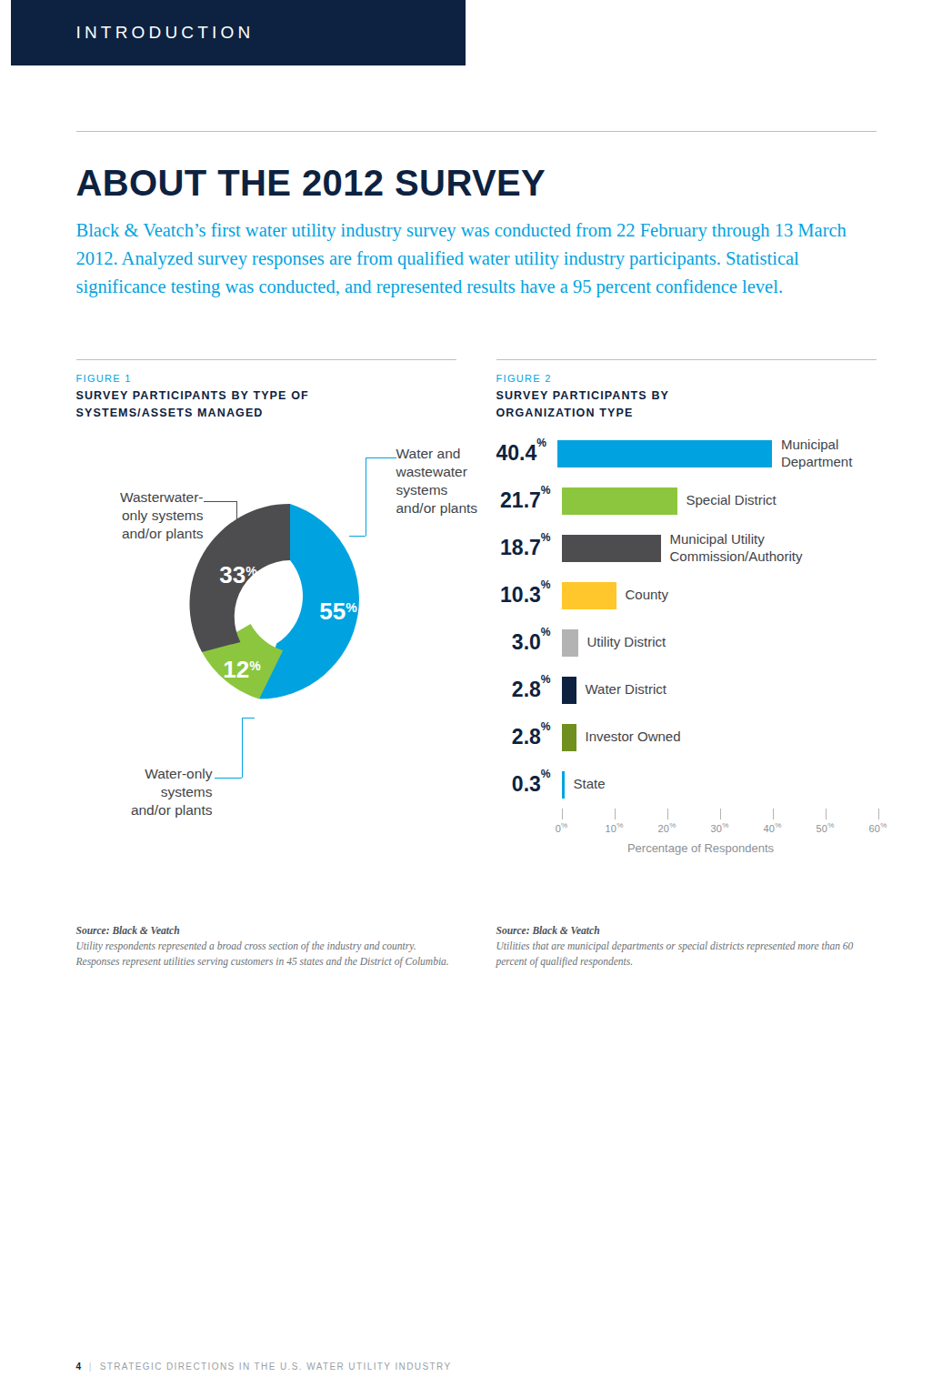Introduction
About the 2012 Survey
Black & Veatch’s first water utility industry survey was conducted from 22 February through 13 March 2012. Analyzed survey responses are from qualified water utility industry participants. Statistical significance testing was conducted, and represented results have a 95 percent confidence level.
Figure 1
Survey participants by type of
systems/assets managed
Water and
wastewater
systems
and/or plants
Wasterwater-
only systems
and/or plants
Water-only
systems
and/or plants
55% 12% 33%
Figure 2
Survey participants by
organization type
40.4%
Municipal
Department
21.7%
Special District
18.7%
Municipal Utility
Commission/Authority
10.3%
County
3.0%
Utility District
2.8%
Water District
2.8%
Investor Owned
0.3%
State
0% 10% 20% 30% 40% 50% 60%
Percentage of Respondents
Source: Black & Veatch
Utility respondents represented a broad cross section of the industry and country. Responses represent utilities serving customers in 45 states and the District of Columbia.
Source: Black & Veatch
Utilities that are municipal departments or special districts represented more than 60 percent of qualified respondents.
4|Strategic Directions in the U.S. Water Utility Industry